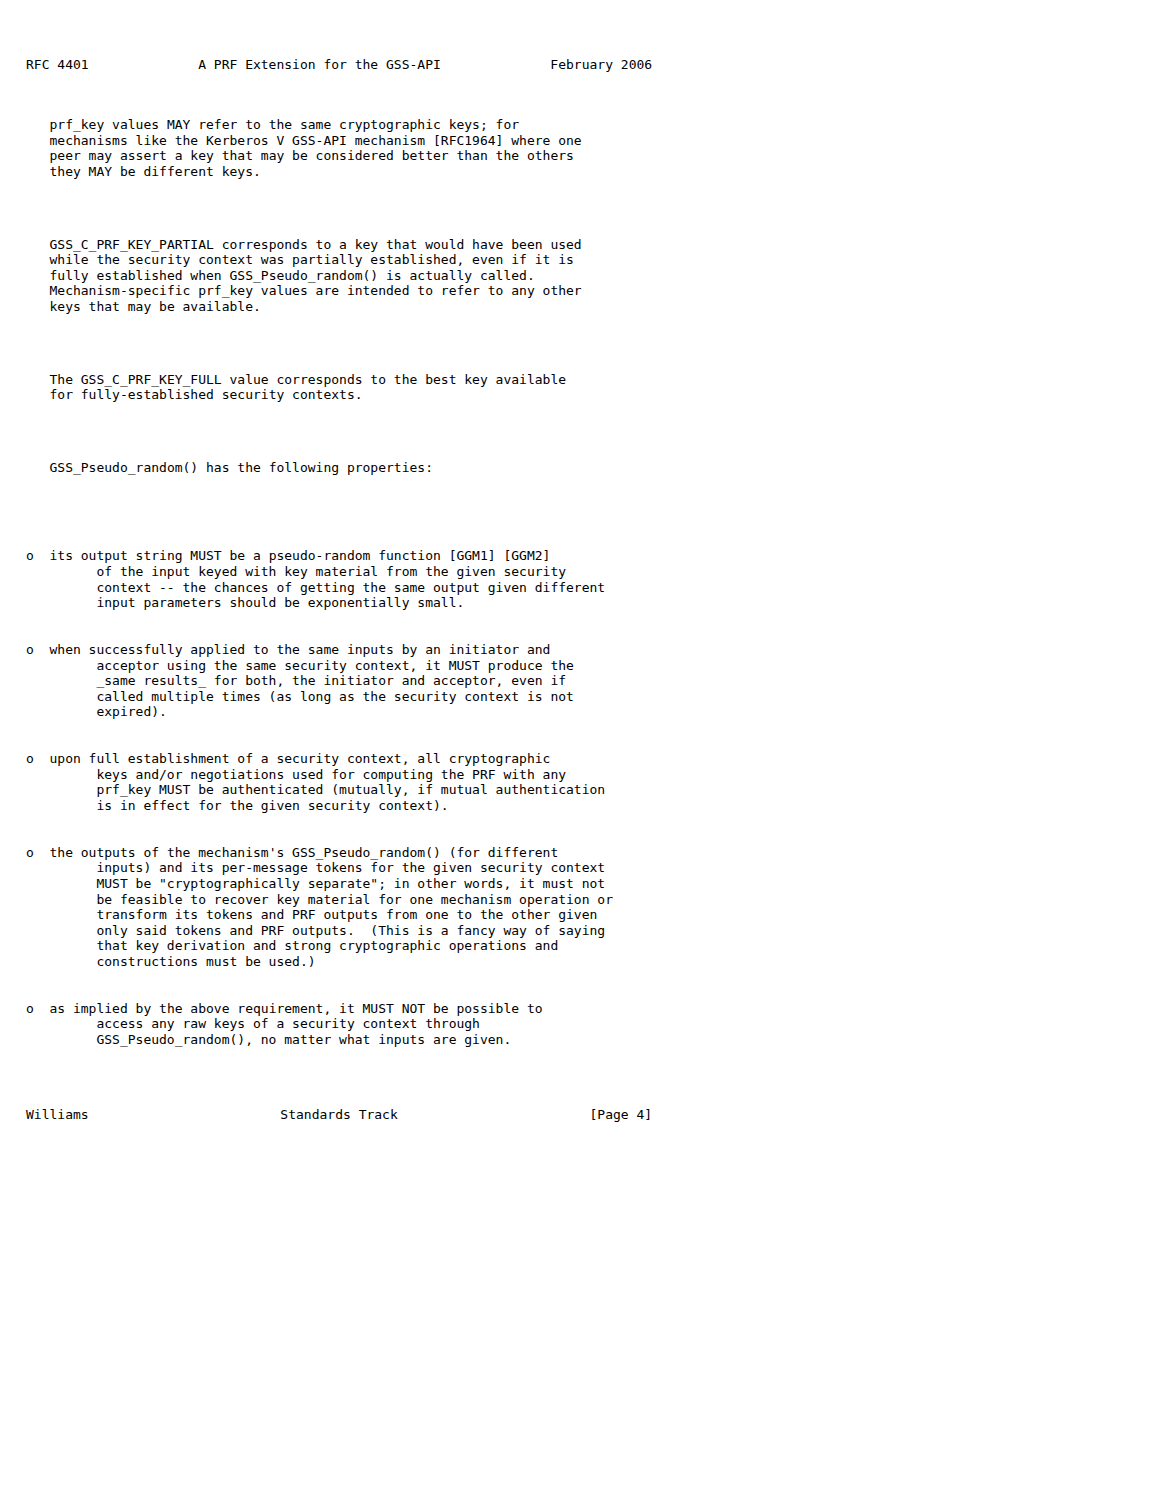RFC 4401 A PRF Extension for the GSS-API February 2006
prf_key values MAY refer to the same cryptographic keys; for mechanisms like the Kerberos V GSS-API mechanism [RFC1964] where one peer may assert a key that may be considered better than the others they MAY be different keys.
GSS_C_PRF_KEY_PARTIAL corresponds to a key that would have been used while the security context was partially established, even if it is fully established when GSS_Pseudo_random() is actually called. Mechanism-specific prf_key values are intended to refer to any other keys that may be available.
The GSS_C_PRF_KEY_FULL value corresponds to the best key available for fully-established security contexts.
GSS_Pseudo_random() has the following properties:
o its output string MUST be a pseudo-random function [GGM1] [GGM2] of the input keyed with key material from the given security context -- the chances of getting the same output given different input parameters should be exponentially small.
o when successfully applied to the same inputs by an initiator and acceptor using the same security context, it MUST produce the _same results_ for both, the initiator and acceptor, even if called multiple times (as long as the security context is not expired).
o upon full establishment of a security context, all cryptographic keys and/or negotiations used for computing the PRF with any prf_key MUST be authenticated (mutually, if mutual authentication is in effect for the given security context).
o the outputs of the mechanism's GSS_Pseudo_random() (for different inputs) and its per-message tokens for the given security context MUST be "cryptographically separate"; in other words, it must not be feasible to recover key material for one mechanism operation or transform its tokens and PRF outputs from one to the other given only said tokens and PRF outputs. (This is a fancy way of saying that key derivation and strong cryptographic operations and constructions must be used.)
o as implied by the above requirement, it MUST NOT be possible to access any raw keys of a security context through GSS_Pseudo_random(), no matter what inputs are given.
Williams Standards Track [Page 4]